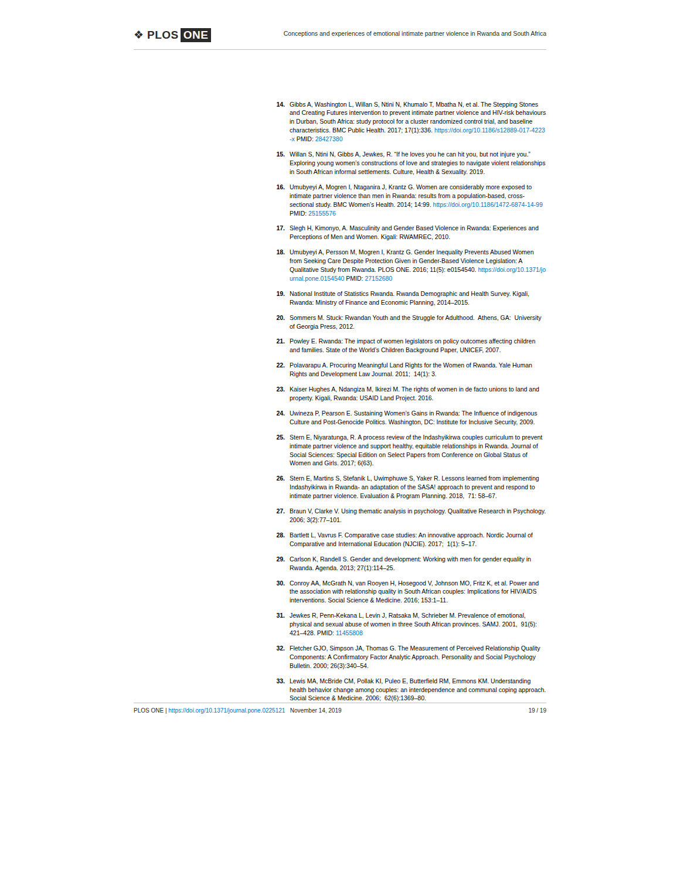❖ PLOSONE
Conceptions and experiences of emotional intimate partner violence in Rwanda and South Africa
14. Gibbs A, Washington L, Willan S, Ntini N, Khumalo T, Mbatha N, et al. The Stepping Stones and Creating Futures intervention to prevent intimate partner violence and HIV-risk behaviours in Durban, South Africa: study protocol for a cluster randomized control trial, and baseline characteristics. BMC Public Health. 2017; 17(1):336. https://doi.org/10.1186/s12889-017-4223-x PMID: 28427380
15. Willan S, Ntini N, Gibbs A, Jewkes, R. “If he loves you he can hit you, but not injure you.” Exploring young women’s constructions of love and strategies to navigate violent relationships in South African informal settlements. Culture, Health & Sexuality. 2019.
16. Umubyeyi A, Mogren I, Ntaganira J, Krantz G. Women are considerably more exposed to intimate partner violence than men in Rwanda: results from a population-based, cross-sectional study. BMC Women’s Health. 2014; 14:99. https://doi.org/10.1186/1472-6874-14-99 PMID: 25155576
17. Slegh H, Kimonyo, A. Masculinity and Gender Based Violence in Rwanda: Experiences and Perceptions of Men and Women. Kigali: RWAMREC, 2010.
18. Umubyeyi A, Persson M, Mogren I, Krantz G. Gender Inequality Prevents Abused Women from Seeking Care Despite Protection Given in Gender-Based Violence Legislation: A Qualitative Study from Rwanda. PLOS ONE. 2016; 11(5): e0154540. https://doi.org/10.1371/journal.pone.0154540 PMID: 27152680
19. National Institute of Statistics Rwanda. Rwanda Demographic and Health Survey. Kigali, Rwanda: Ministry of Finance and Economic Planning, 2014–2015.
20. Sommers M. Stuck: Rwandan Youth and the Struggle for Adulthood. Athens, GA: University of Georgia Press, 2012.
21. Powley E. Rwanda: The impact of women legislators on policy outcomes affecting children and families. State of the World’s Children Background Paper, UNICEF, 2007.
22. Polavarapu A. Procuring Meaningful Land Rights for the Women of Rwanda. Yale Human Rights and Development Law Journal. 2011; 14(1): 3.
23. Kaiser Hughes A, Ndangiza M, Ikirezi M. The rights of women in de facto unions to land and property. Kigali, Rwanda: USAID Land Project. 2016.
24. Uwineza P, Pearson E. Sustaining Women’s Gains in Rwanda: The Influence of indigenous Culture and Post-Genocide Politics. Washington, DC: Institute for Inclusive Security, 2009.
25. Stern E, Niyaratunga, R. A process review of the Indashyikirwa couples curriculum to prevent intimate partner violence and support healthy, equitable relationships in Rwanda. Journal of Social Sciences: Special Edition on Select Papers from Conference on Global Status of Women and Girls. 2017; 6(63).
26. Stern E, Martins S, Stefanik L, Uwimphuwe S, Yaker R. Lessons learned from implementing Indashyikirwa in Rwanda- an adaptation of the SASA! approach to prevent and respond to intimate partner violence. Evaluation & Program Planning. 2018, 71: 58–67.
27. Braun V, Clarke V. Using thematic analysis in psychology. Qualitative Research in Psychology. 2006; 3(2):77–101.
28. Bartlett L, Vavrus F. Comparative case studies: An innovative approach. Nordic Journal of Comparative and International Education (NJCIE). 2017; 1(1): 5–17.
29. Carlson K, Randell S. Gender and development: Working with men for gender equality in Rwanda. Agenda. 2013; 27(1):114–25.
30. Conroy AA, McGrath N, van Rooyen H, Hosegood V, Johnson MO, Fritz K, et al. Power and the association with relationship quality in South African couples: Implications for HIV/AIDS interventions. Social Science & Medicine. 2016; 153:1–11.
31. Jewkes R, Penn-Kekana L, Levin J, Ratsaka M, Schrieber M. Prevalence of emotional, physical and sexual abuse of women in three South African provinces. SAMJ. 2001, 91(5): 421–428. PMID: 11455808
32. Fletcher GJO, Simpson JA, Thomas G. The Measurement of Perceived Relationship Quality Components: A Confirmatory Factor Analytic Approach. Personality and Social Psychology Bulletin. 2000; 26(3):340–54.
33. Lewis MA, McBride CM, Pollak KI, Puleo E, Butterfield RM, Emmons KM. Understanding health behavior change among couples: an interdependence and communal coping approach. Social Science & Medicine. 2006; 62(6):1369–80.
PLOS ONE | https://doi.org/10.1371/journal.pone.0225121 November 14, 2019
19 / 19